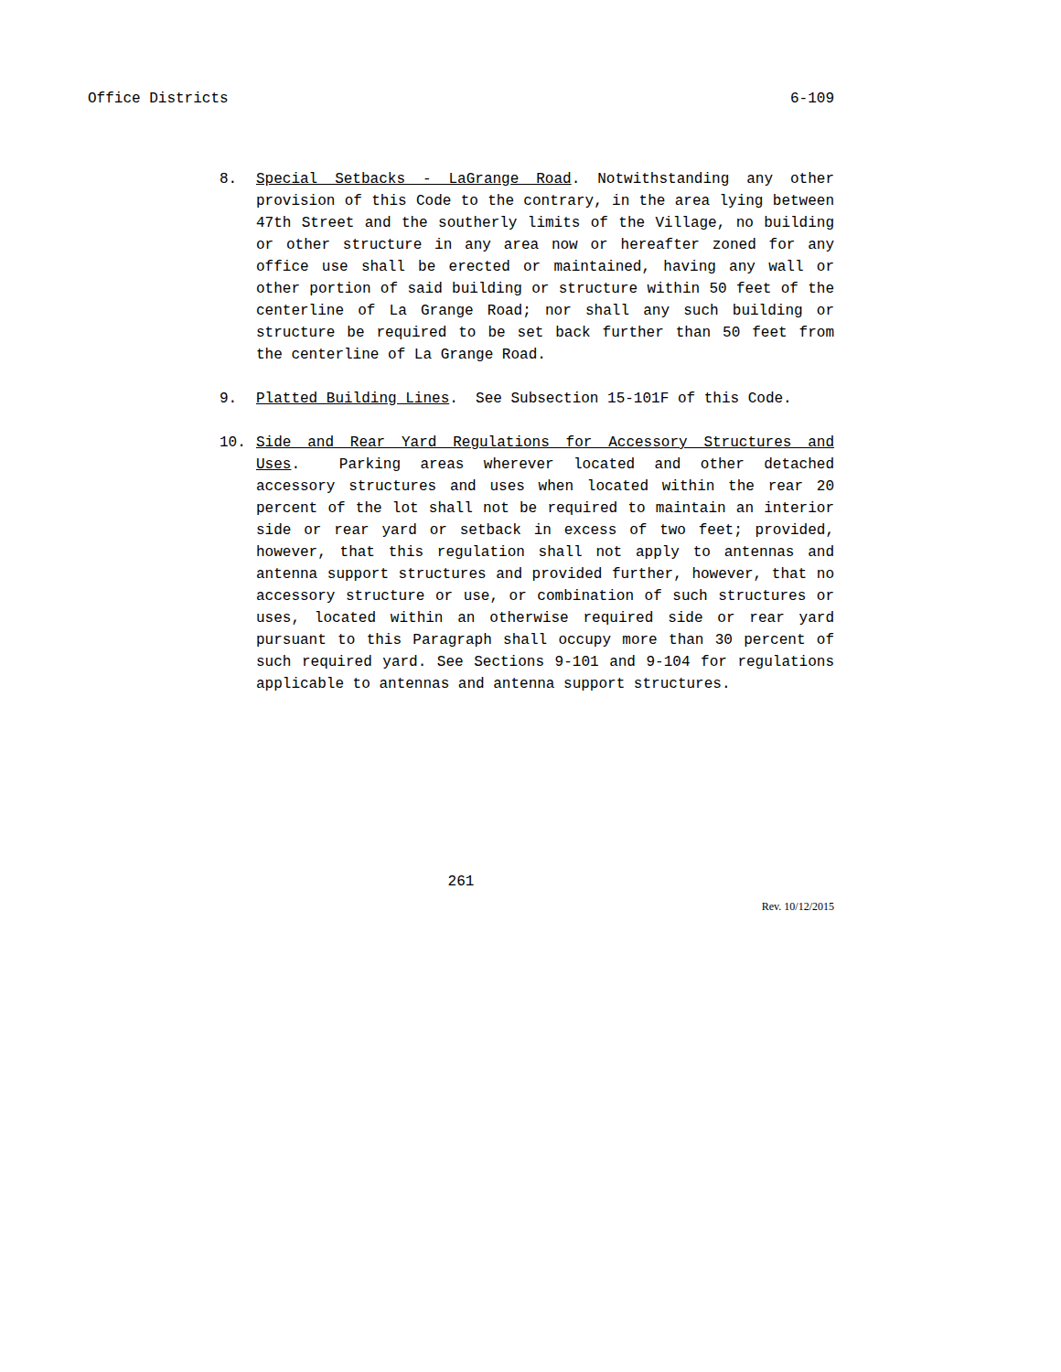Office Districts 6-109
8.
Special Setbacks - LaGrange Road. Notwithstanding any other provision of this Code to the contrary, in the area lying between 47th Street and the southerly limits of the Village, no building or other structure in any area now or hereafter zoned for any office use shall be erected or maintained, having any wall or other portion of said building or structure within 50 feet of the centerline of La Grange Road; nor shall any such building or structure be required to be set back further than 50 feet from the centerline of La Grange Road.
9.
Platted Building Lines. See Subsection 15-101F of this Code.
10.
Side and Rear Yard Regulations for Accessory Structures and Uses. Parking areas wherever located and other detached accessory structures and uses when located within the rear 20 percent of the lot shall not be required to maintain an interior side or rear yard or setback in excess of two feet; provided, however, that this regulation shall not apply to antennas and antenna support structures and provided further, however, that no accessory structure or use, or combination of such structures or uses, located within an otherwise required side or rear yard pursuant to this Paragraph shall occupy more than 30 percent of such required yard. See Sections 9-101 and 9-104 for regulations applicable to antennas and antenna support structures.
261
Rev. 10/12/2015